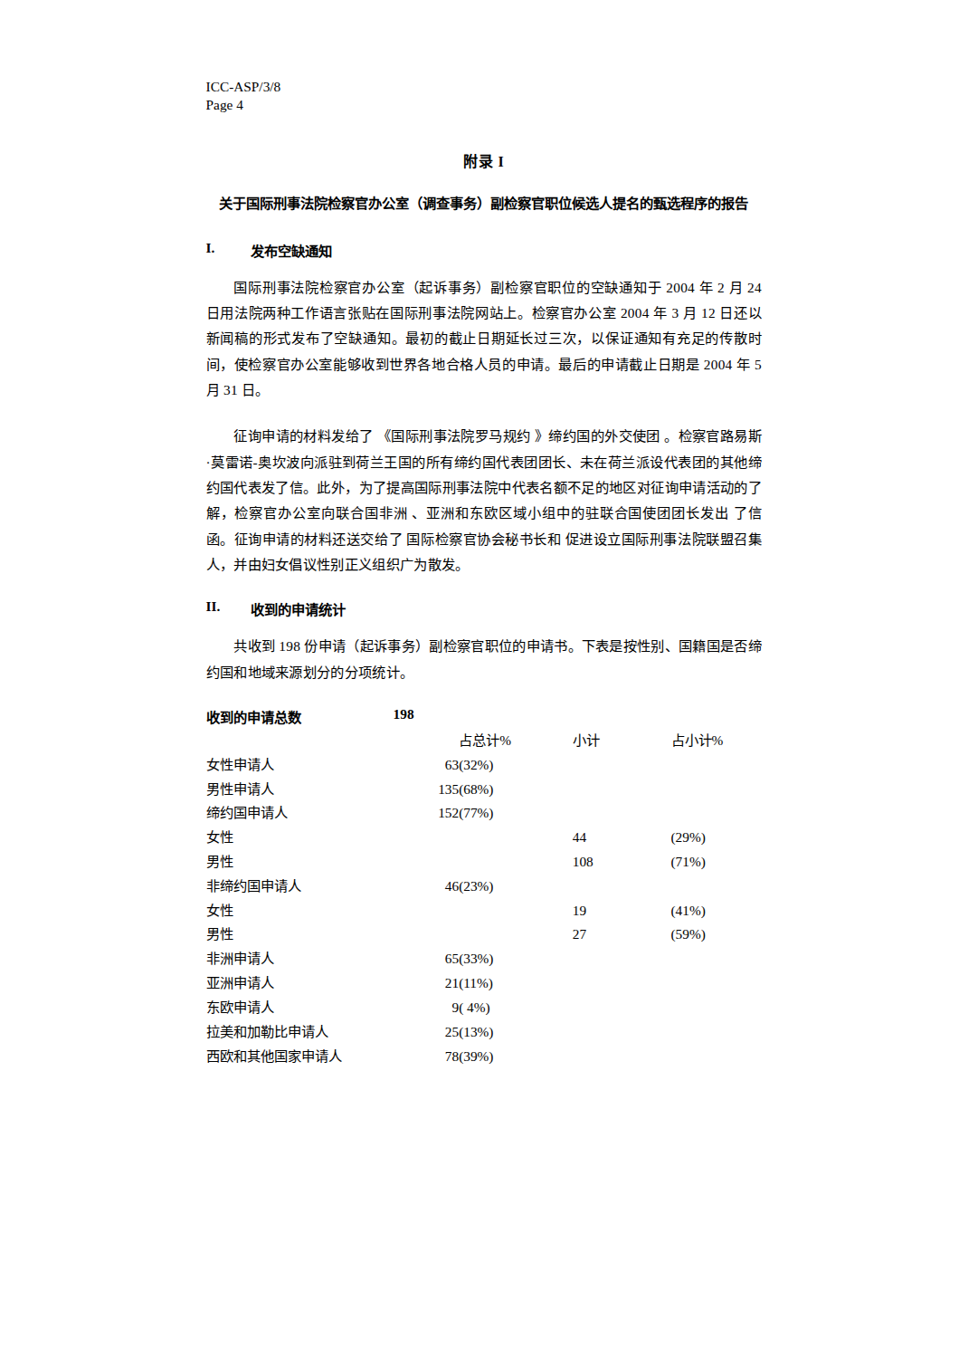ICC-ASP/3/8
Page 4
附录 I
关于国际刑事法院检察官办公室（调查事务）副检察官职位候选人提名的甄选程序的报告
I. 发布空缺通知
国际刑事法院检察官办公室（起诉事务）副检察官职位的空缺通知于 2004 年 2 月 24 日用法院两种工作语言张贴在国际刑事法院网站上。检察官办公室 2004 年 3 月 12 日还以新闻稿的形式发布了空缺通知。最初的截止日期延长过三次，以保证通知有充足的传散时间，使检察官办公室能够收到世界各地合格人员的申请。最后的申请截止日期是 2004 年 5 月 31 日。
征询申请的材料发给了 《国际刑事法院罗马规约 》缔约国的外交使团 。检察官路易斯·莫雷诺-奥坎波向派驻到荷兰王国的所有缔约国代表团团长、未在荷兰派设代表团的其他缔约国代表发了信。此外，为了提高国际刑事法院中代表名额不足的地区对征询申请活动的了解，检察官办公室向联合国非洲 、亚洲和东欧区域小组中的驻联合国使团团长发出 了信函。征询申请的材料还送交给了 国际检察官协会秘书长和 促进设立国际刑事法院联盟召集人，并由妇女倡议性别正义组织广为散发。
II. 收到的申请统计
共收到 198 份申请（起诉事务）副检察官职位的申请书。下表是按性别、国籍国是否缔约国和地域来源划分的分项统计。
收到的申请总数 198
| | | 占总计% | 小计 | 占小计% |
| 女性申请人 | 63 | (32%) | | |
| 男性申请人 | 135 | (68%) | | |
| 缔约国申请人 | 152 | (77%) | | |
| 女性 | | | 44 | (29%) |
| 男性 | | | 108 | (71%) |
| 非缔约国申请人 | 46 | (23%) | | |
| 女性 | | | 19 | (41%) |
| 男性 | | | 27 | (59%) |
| 非洲申请人 | 65 | (33%) | | |
| 亚洲申请人 | 21 | (11%) | | |
| 东欧申请人 | 9 | ( 4%) | | |
| 拉美和加勒比申请人 | 25 | (13%) | | |
| 西欧和其他国家申请人 | 78 | (39%) | | |